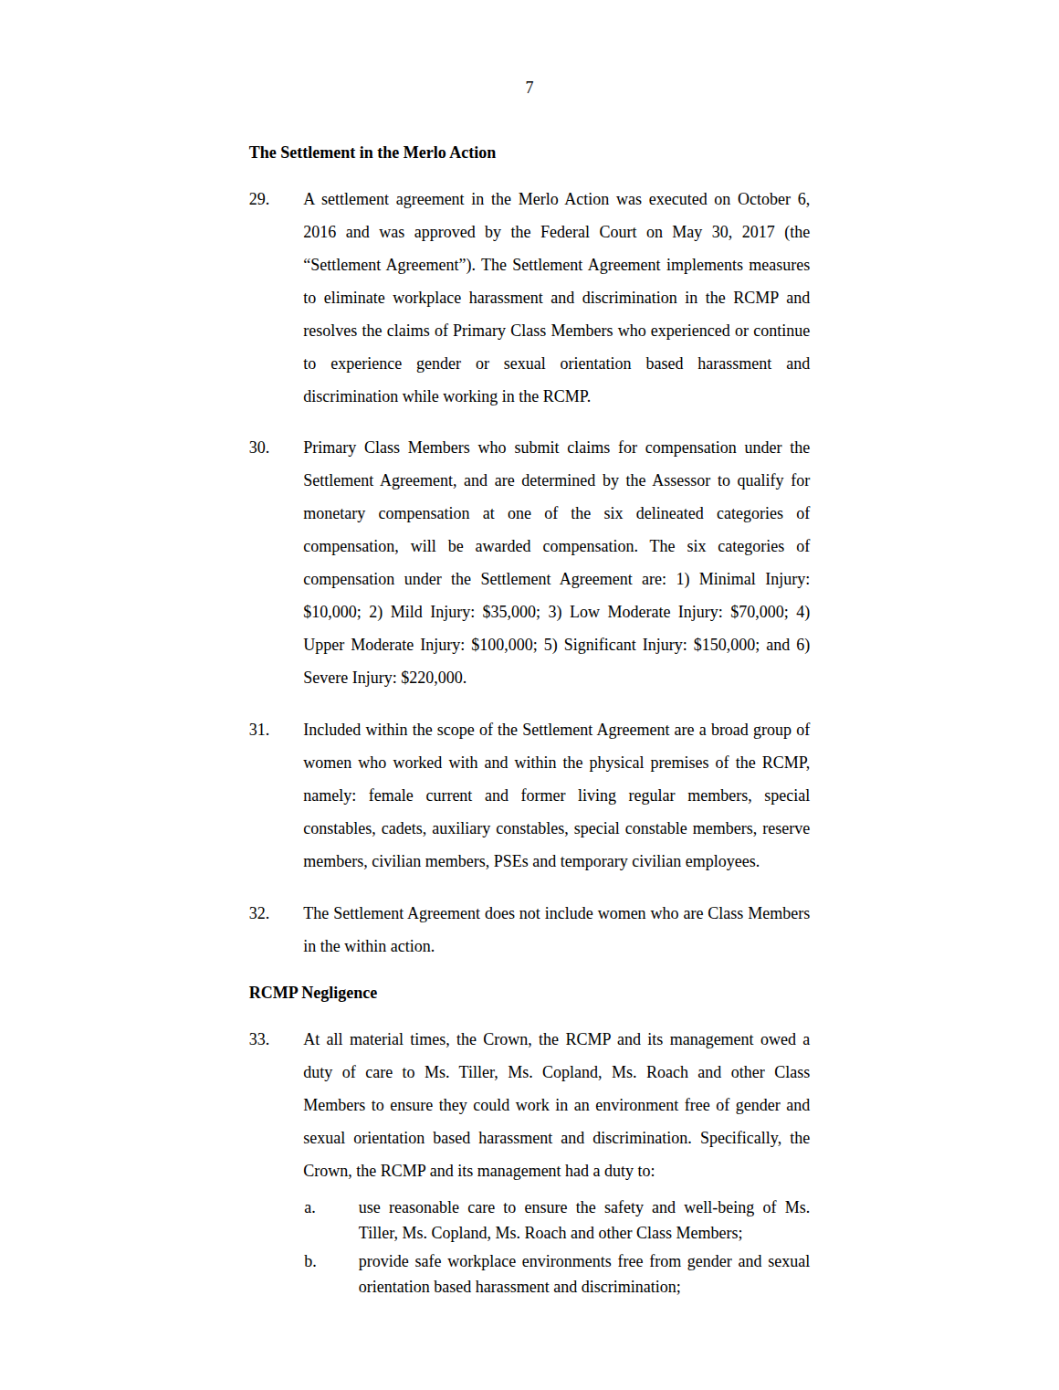7
The Settlement in the Merlo Action
29. A settlement agreement in the Merlo Action was executed on October 6, 2016 and was approved by the Federal Court on May 30, 2017 (the “Settlement Agreement”). The Settlement Agreement implements measures to eliminate workplace harassment and discrimination in the RCMP and resolves the claims of Primary Class Members who experienced or continue to experience gender or sexual orientation based harassment and discrimination while working in the RCMP.
30. Primary Class Members who submit claims for compensation under the Settlement Agreement, and are determined by the Assessor to qualify for monetary compensation at one of the six delineated categories of compensation, will be awarded compensation. The six categories of compensation under the Settlement Agreement are: 1) Minimal Injury: $10,000; 2) Mild Injury: $35,000; 3) Low Moderate Injury: $70,000; 4) Upper Moderate Injury: $100,000; 5) Significant Injury: $150,000; and 6) Severe Injury: $220,000.
31. Included within the scope of the Settlement Agreement are a broad group of women who worked with and within the physical premises of the RCMP, namely: female current and former living regular members, special constables, cadets, auxiliary constables, special constable members, reserve members, civilian members, PSEs and temporary civilian employees.
32. The Settlement Agreement does not include women who are Class Members in the within action.
RCMP Negligence
33. At all material times, the Crown, the RCMP and its management owed a duty of care to Ms. Tiller, Ms. Copland, Ms. Roach and other Class Members to ensure they could work in an environment free of gender and sexual orientation based harassment and discrimination. Specifically, the Crown, the RCMP and its management had a duty to:
a. use reasonable care to ensure the safety and well-being of Ms. Tiller, Ms. Copland, Ms. Roach and other Class Members;
b. provide safe workplace environments free from gender and sexual orientation based harassment and discrimination;